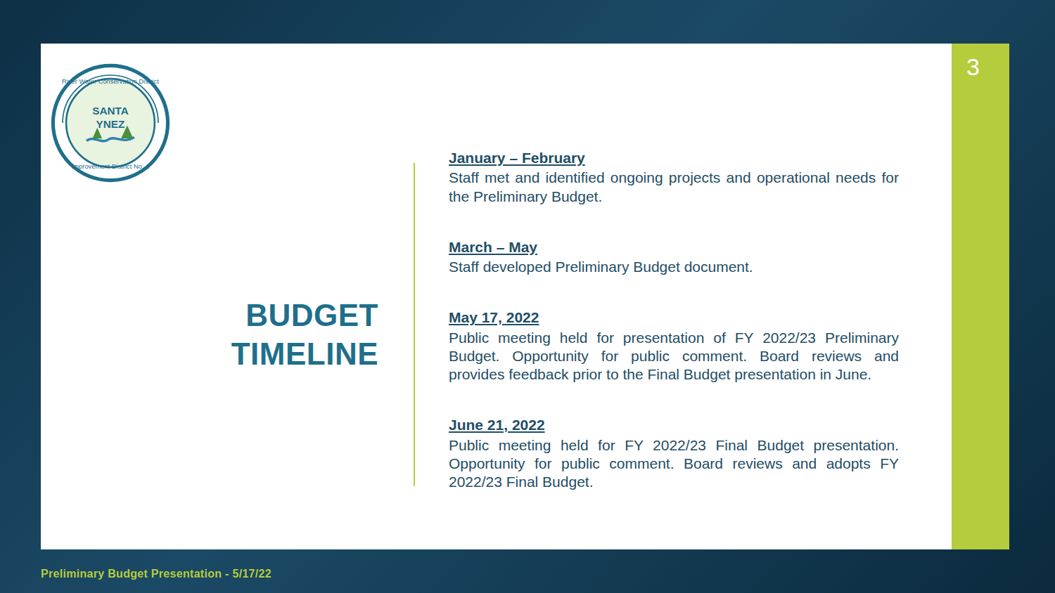3
BUDGET
TIMELINE
January – February
Staff met and identified ongoing projects and operational needs for the Preliminary Budget.
March – May
Staff developed Preliminary Budget document.
May 17, 2022
Public meeting held for presentation of FY 2022/23 Preliminary Budget. Opportunity for public comment. Board reviews and provides feedback prior to the Final Budget presentation in June.
June 21, 2022
Public meeting held for FY 2022/23 Final Budget presentation. Opportunity for public comment. Board reviews and adopts FY 2022/23 Final Budget.
Preliminary Budget Presentation - 5/17/22